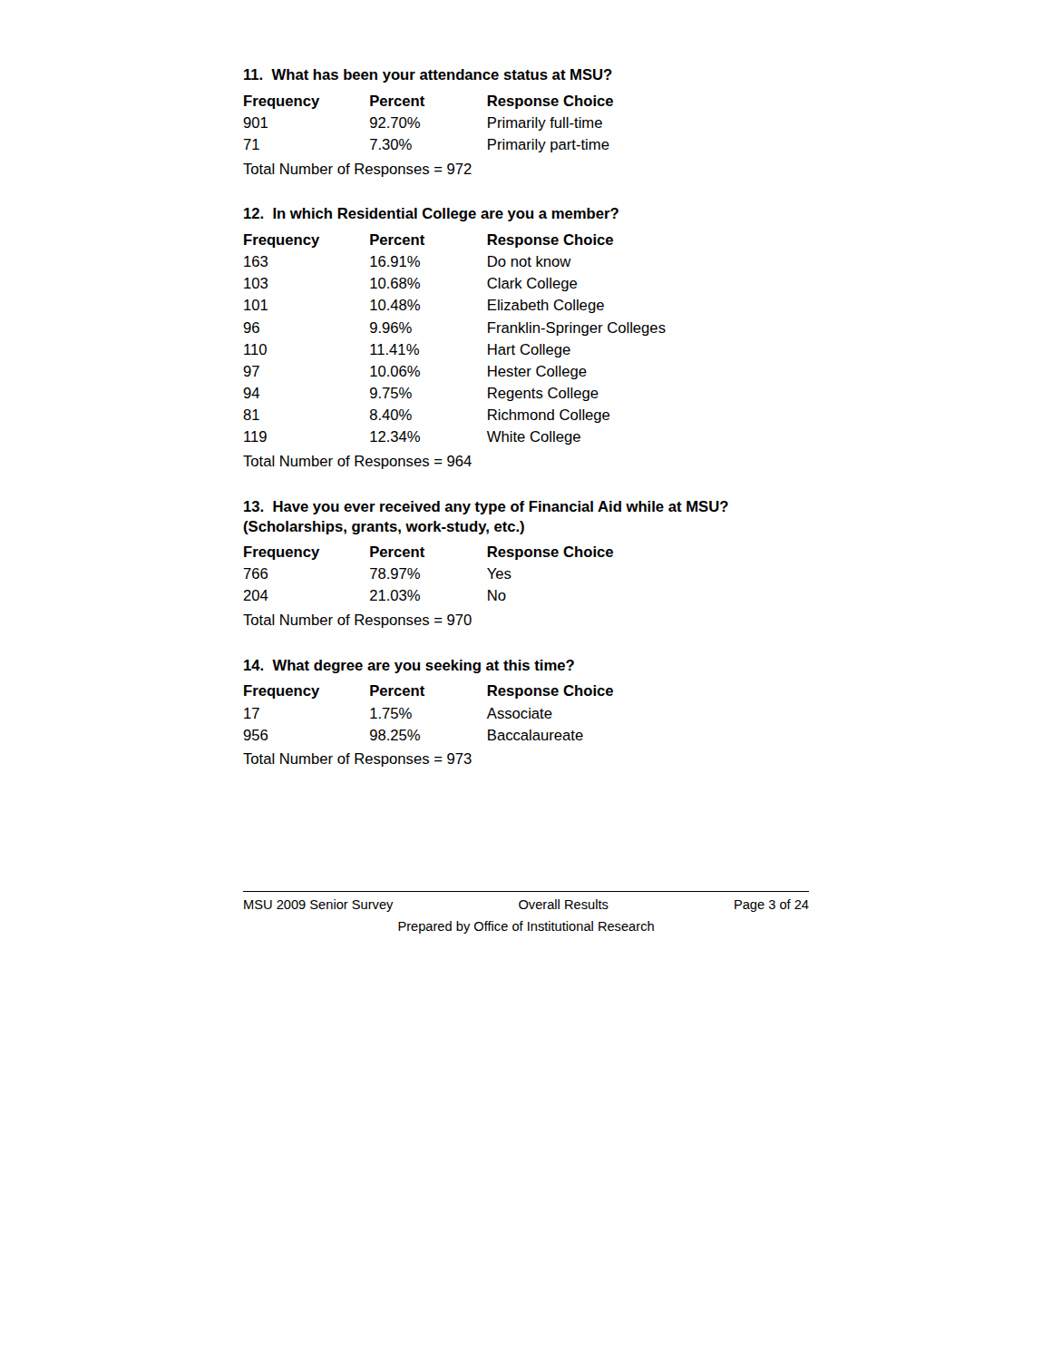11. What has been your attendance status at MSU?
| Frequency | Percent | Response Choice |
| --- | --- | --- |
| 901 | 92.70% | Primarily full-time |
| 71 | 7.30% | Primarily part-time |
Total Number of Responses = 972
12. In which Residential College are you a member?
| Frequency | Percent | Response Choice |
| --- | --- | --- |
| 163 | 16.91% | Do not know |
| 103 | 10.68% | Clark College |
| 101 | 10.48% | Elizabeth College |
| 96 | 9.96% | Franklin-Springer Colleges |
| 110 | 11.41% | Hart College |
| 97 | 10.06% | Hester College |
| 94 | 9.75% | Regents College |
| 81 | 8.40% | Richmond College |
| 119 | 12.34% | White College |
Total Number of Responses = 964
13. Have you ever received any type of Financial Aid while at MSU?
(Scholarships, grants, work-study, etc.)
| Frequency | Percent | Response Choice |
| --- | --- | --- |
| 766 | 78.97% | Yes |
| 204 | 21.03% | No |
Total Number of Responses = 970
14. What degree are you seeking at this time?
| Frequency | Percent | Response Choice |
| --- | --- | --- |
| 17 | 1.75% | Associate |
| 956 | 98.25% | Baccalaureate |
Total Number of Responses = 973
MSU 2009 Senior Survey
Overall Results
Page 3 of 24
Prepared by Office of Institutional Research